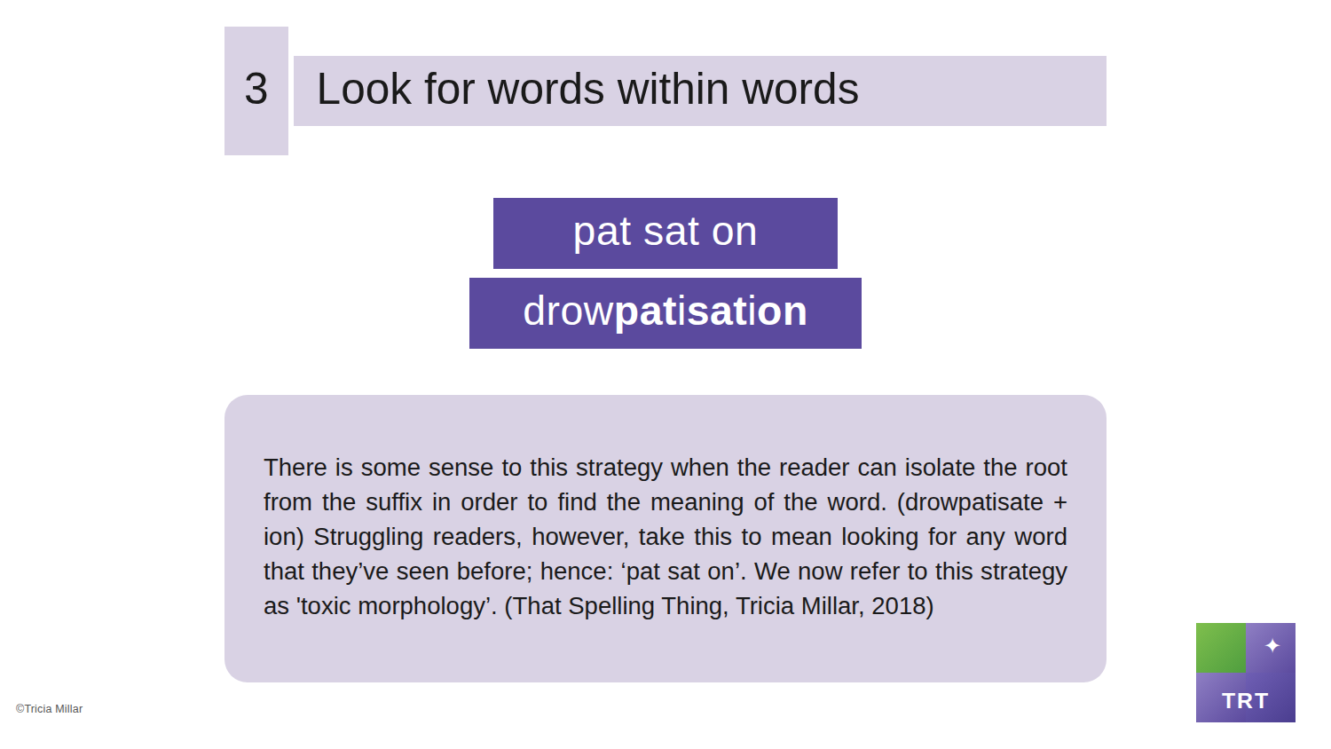3
Look for words within words
pat sat on
drowpatisation
There is some sense to this strategy when the reader can isolate the root from the suffix in order to find the meaning of the word. (drowpatisate + ion) Struggling readers, however, take this to mean looking for any word that they’ve seen before; hence: ‘pat sat on’. We now refer to this strategy as 'toxic morphology’. (That Spelling Thing, Tricia Millar, 2018)
©Tricia Millar
✦ TRT